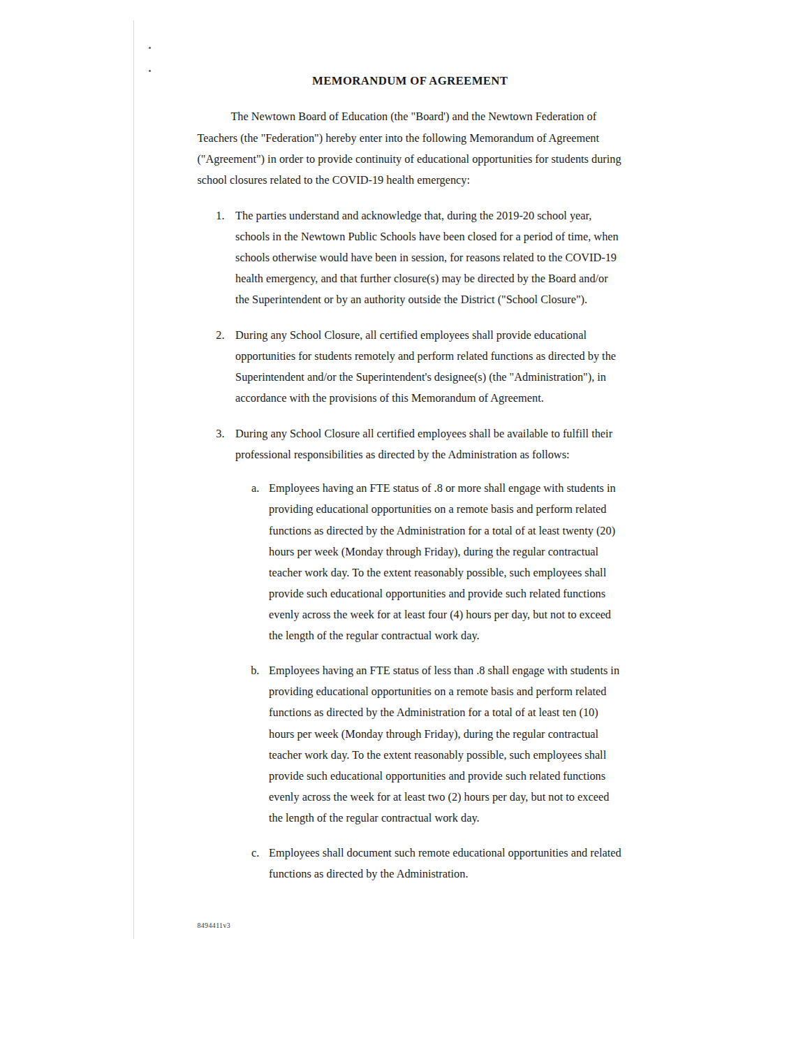• •
MEMORANDUM OF AGREEMENT
The Newtown Board of Education (the "Board') and the Newtown Federation of Teachers (the "Federation") hereby enter into the following Memorandum of Agreement ("Agreement") in order to provide continuity of educational opportunities for students during school closures related to the COVID-19 health emergency:
The parties understand and acknowledge that, during the 2019-20 school year, schools in the Newtown Public Schools have been closed for a period of time, when schools otherwise would have been in session, for reasons related to the COVID-19 health emergency, and that further closure(s) may be directed by the Board and/or the Superintendent or by an authority outside the District ("School Closure").
During any School Closure, all certified employees shall provide educational opportunities for students remotely and perform related functions as directed by the Superintendent and/or the Superintendent's designee(s) (the "Administration"), in accordance with the provisions of this Memorandum of Agreement.
During any School Closure all certified employees shall be available to fulfill their professional responsibilities as directed by the Administration as follows:
Employees having an FTE status of .8 or more shall engage with students in providing educational opportunities on a remote basis and perform related functions as directed by the Administration for a total of at least twenty (20) hours per week (Monday through Friday), during the regular contractual teacher work day. To the extent reasonably possible, such employees shall provide such educational opportunities and provide such related functions evenly across the week for at least four (4) hours per day, but not to exceed the length of the regular contractual work day.
Employees having an FTE status of less than .8 shall engage with students in providing educational opportunities on a remote basis and perform related functions as directed by the Administration for a total of at least ten (10) hours per week (Monday through Friday), during the regular contractual teacher work day. To the extent reasonably possible, such employees shall provide such educational opportunities and provide such related functions evenly across the week for at least two (2) hours per day, but not to exceed the length of the regular contractual work day.
Employees shall document such remote educational opportunities and related functions as directed by the Administration.
8494411v3